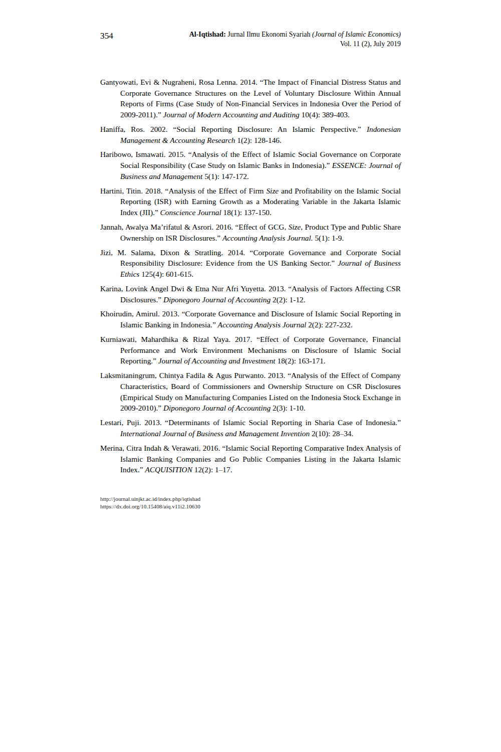354
Al-Iqtishad: Jurnal Ilmu Ekonomi Syariah (Journal of Islamic Economics)
Vol. 11 (2), July 2019
Gantyowati, Evi & Nugraheni, Rosa Lenna. 2014. “The Impact of Financial Distress Status and Corporate Governance Structures on the Level of Voluntary Disclosure Within Annual Reports of Firms (Case Study of Non-Financial Services in Indonesia Over the Period of 2009-2011).” Journal of Modern Accounting and Auditing 10(4): 389-403.
Haniffa, Ros. 2002. “Social Reporting Disclosure: An Islamic Perspective.” Indonesian Management & Accounting Research 1(2): 128-146.
Haribowo, Ismawati. 2015. “Analysis of the Effect of Islamic Social Governance on Corporate Social Responsibility (Case Study on Islamic Banks in Indonesia).” ESSENCE: Journal of Business and Management 5(1): 147-172.
Hartini, Titin. 2018. “Analysis of the Effect of Firm Size and Profitability on the Islamic Social Reporting (ISR) with Earning Growth as a Moderating Variable in the Jakarta Islamic Index (JII).” Conscience Journal 18(1): 137-150.
Jannah, Awalya Ma’rifatul & Asrori. 2016. “Effect of GCG, Size, Product Type and Public Share Ownership on ISR Disclosures.” Accounting Analysis Journal. 5(1): 1-9.
Jizi, M. Salama, Dixon & Stratling. 2014. “Corporate Governance and Corporate Social Responsibility Disclosure: Evidence from the US Banking Sector.” Journal of Business Ethics 125(4): 601-615.
Karina, Lovink Angel Dwi & Etna Nur Afri Yuyetta. 2013. “Analysis of Factors Affecting CSR Disclosures.” Diponegoro Journal of Accounting 2(2): 1-12.
Khoirudin, Amirul. 2013. “Corporate Governance and Disclosure of Islamic Social Reporting in Islamic Banking in Indonesia.” Accounting Analysis Journal 2(2): 227-232.
Kurniawati, Mahardhika & Rizal Yaya. 2017. “Effect of Corporate Governance, Financial Performance and Work Environment Mechanisms on Disclosure of Islamic Social Reporting.” Journal of Accounting and Investment 18(2): 163-171.
Laksmitaningrum, Chintya Fadila & Agus Purwanto. 2013. “Analysis of the Effect of Company Characteristics, Board of Commissioners and Ownership Structure on CSR Disclosures (Empirical Study on Manufacturing Companies Listed on the Indonesia Stock Exchange in 2009-2010).” Diponegoro Journal of Accounting 2(3): 1-10.
Lestari, Puji. 2013. “Determinants of Islamic Social Reporting in Sharia Case of Indonesia.” International Journal of Business and Management Invention 2(10): 28–34.
Merina, Citra Indah & Verawati. 2016. “Islamic Social Reporting Comparative Index Analysis of Islamic Banking Companies and Go Public Companies Listing in the Jakarta Islamic Index.” ACQUISITION 12(2): 1–17.
http://journal.uinjkt.ac.id/index.php/iqtishad
https://dx.doi.org/10.15408/aiq.v11i2.10630